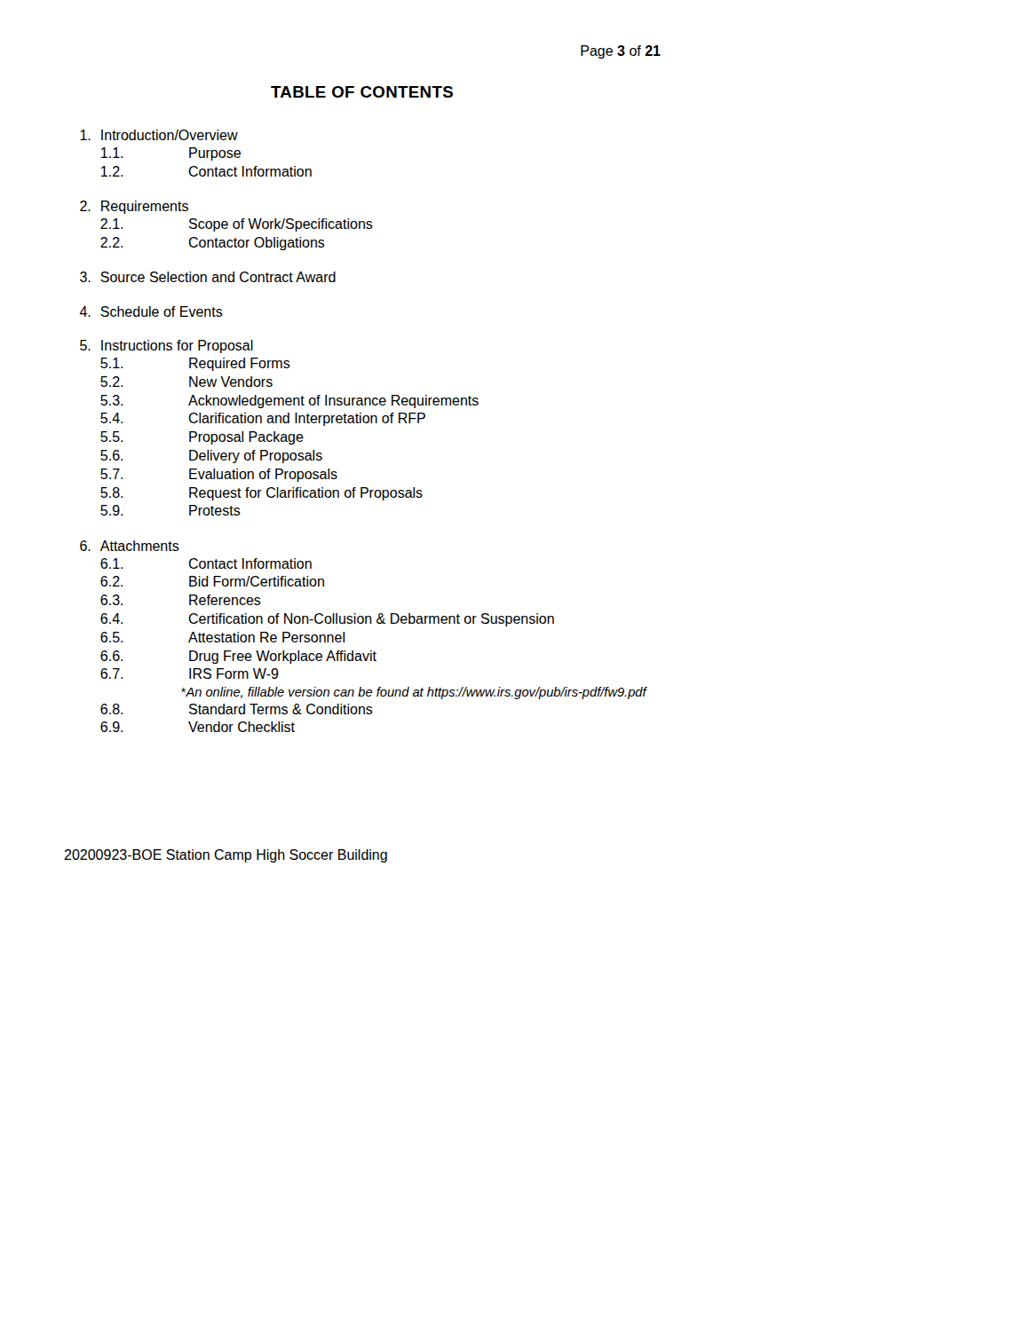Page 3 of 21
TABLE OF CONTENTS
Introduction/Overview
1.1. Purpose
1.2. Contact Information
Requirements
2.1. Scope of Work/Specifications
2.2. Contactor Obligations
Source Selection and Contract Award
Schedule of Events
Instructions for Proposal
5.1. Required Forms
5.2. New Vendors
5.3. Acknowledgement of Insurance Requirements
5.4. Clarification and Interpretation of RFP
5.5. Proposal Package
5.6. Delivery of Proposals
5.7. Evaluation of Proposals
5.8. Request for Clarification of Proposals
5.9. Protests
Attachments
6.1. Contact Information
6.2. Bid Form/Certification
6.3. References
6.4. Certification of Non-Collusion & Debarment or Suspension
6.5. Attestation Re Personnel
6.6. Drug Free Workplace Affidavit
6.7. IRS Form W-9
*An online, fillable version can be found at https://www.irs.gov/pub/irs-pdf/fw9.pdf
6.8. Standard Terms & Conditions
6.9. Vendor Checklist
20200923-BOE Station Camp High Soccer Building